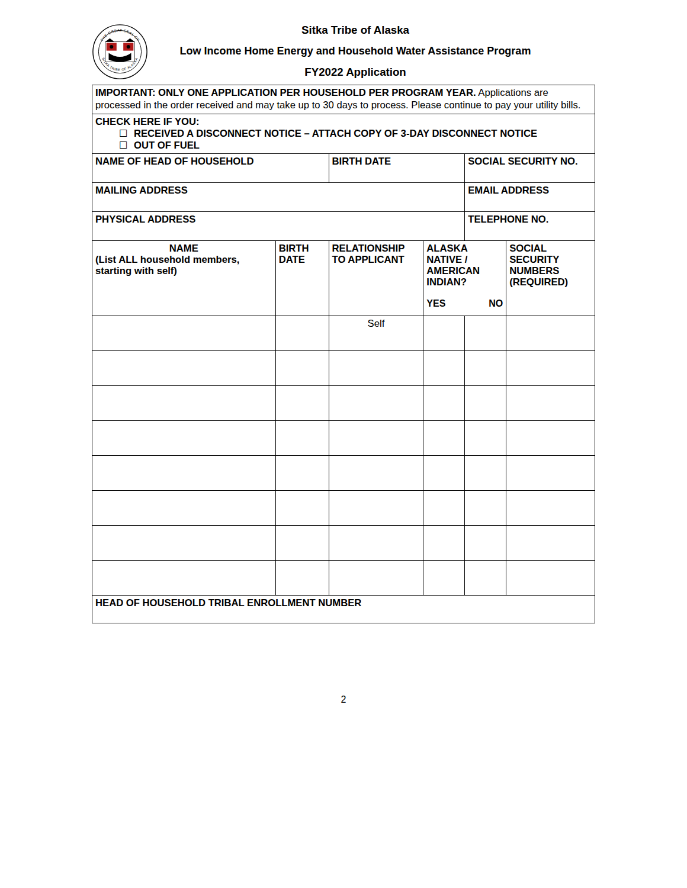THE GREAT SEAL OF SITKA TRIBE OF ALASKA
Sitka Tribe of Alaska
Low Income Home Energy and Household Water Assistance Program
FY2022 Application
| IMPORTANT: ONLY ONE APPLICATION PER HOUSEHOLD PER PROGRAM YEAR. Applications are processed in the order received and may take up to 30 days to process. Please continue to pay your utility bills. |
| CHECK HERE IF YOU: ☐ RECEIVED A DISCONNECT NOTICE – ATTACH COPY OF 3-DAY DISCONNECT NOTICE ☐ OUT OF FUEL |
| NAME OF HEAD OF HOUSEHOLD | BIRTH DATE | SOCIAL SECURITY NO. |
| MAILING ADDRESS | EMAIL ADDRESS |
| PHYSICAL ADDRESS | TELEPHONE NO. |
| NAME (List ALL household members, starting with self) | BIRTH DATE | RELATIONSHIP TO APPLICANT | ALASKA NATIVE / AMERICAN INDIAN? YES NO | SOCIAL SECURITY NUMBERS (REQUIRED) |
| | | Self | | | |
| HEAD OF HOUSEHOLD TRIBAL ENROLLMENT NUMBER |
2